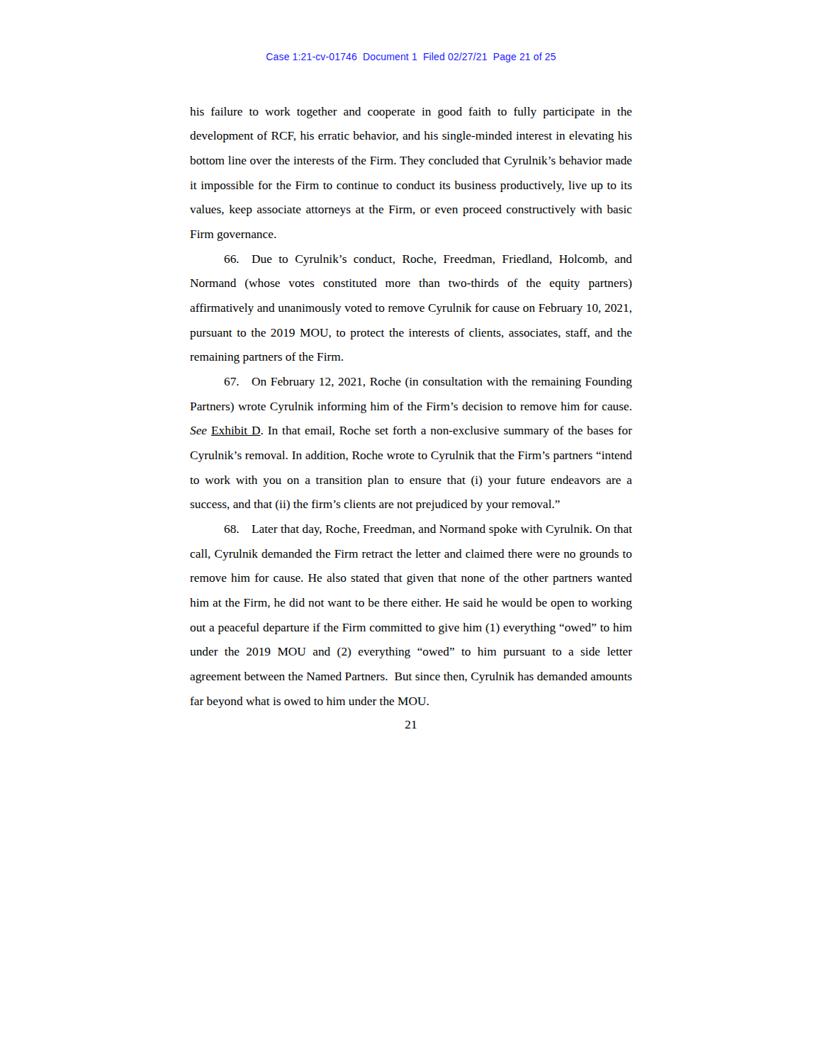Case 1:21-cv-01746 Document 1 Filed 02/27/21 Page 21 of 25
his failure to work together and cooperate in good faith to fully participate in the development of RCF, his erratic behavior, and his single-minded interest in elevating his bottom line over the interests of the Firm. They concluded that Cyrulnik’s behavior made it impossible for the Firm to continue to conduct its business productively, live up to its values, keep associate attorneys at the Firm, or even proceed constructively with basic Firm governance.
66. Due to Cyrulnik’s conduct, Roche, Freedman, Friedland, Holcomb, and Normand (whose votes constituted more than two-thirds of the equity partners) affirmatively and unanimously voted to remove Cyrulnik for cause on February 10, 2021, pursuant to the 2019 MOU, to protect the interests of clients, associates, staff, and the remaining partners of the Firm.
67. On February 12, 2021, Roche (in consultation with the remaining Founding Partners) wrote Cyrulnik informing him of the Firm’s decision to remove him for cause. See Exhibit D. In that email, Roche set forth a non-exclusive summary of the bases for Cyrulnik’s removal. In addition, Roche wrote to Cyrulnik that the Firm’s partners “intend to work with you on a transition plan to ensure that (i) your future endeavors are a success, and that (ii) the firm’s clients are not prejudiced by your removal.”
68. Later that day, Roche, Freedman, and Normand spoke with Cyrulnik. On that call, Cyrulnik demanded the Firm retract the letter and claimed there were no grounds to remove him for cause. He also stated that given that none of the other partners wanted him at the Firm, he did not want to be there either. He said he would be open to working out a peaceful departure if the Firm committed to give him (1) everything “owed” to him under the 2019 MOU and (2) everything “owed” to him pursuant to a side letter agreement between the Named Partners. But since then, Cyrulnik has demanded amounts far beyond what is owed to him under the MOU.
21